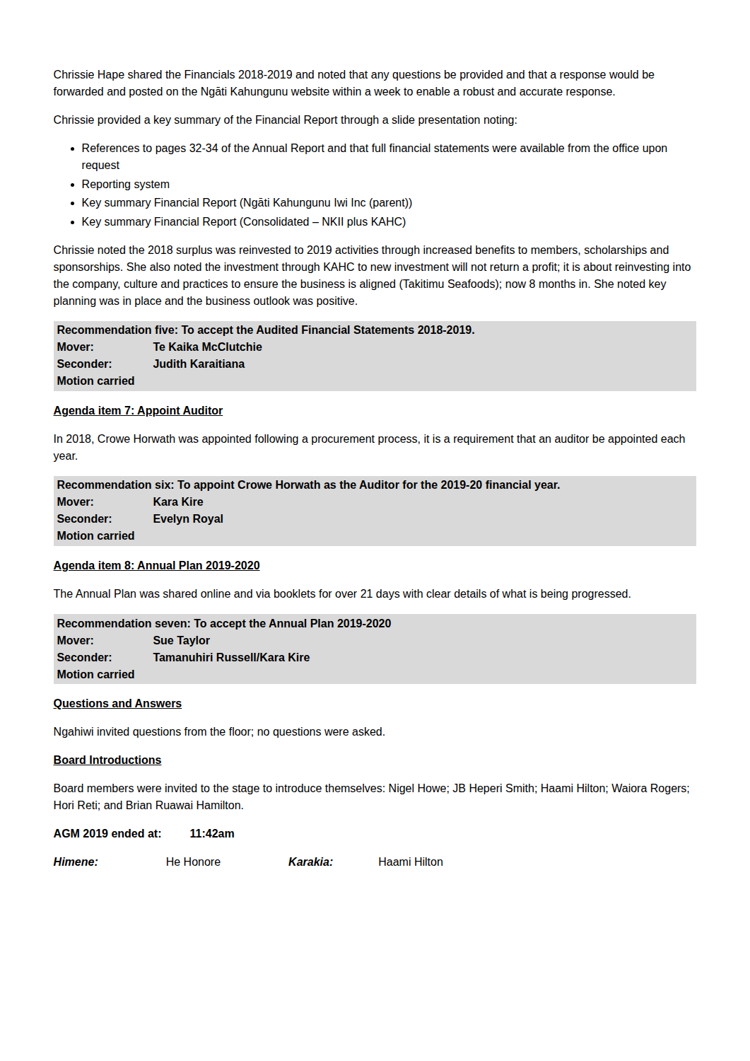Chrissie Hape shared the Financials 2018-2019 and noted that any questions be provided and that a response would be forwarded and posted on the Ngāti Kahungunu website within a week to enable a robust and accurate response.
Chrissie provided a key summary of the Financial Report through a slide presentation noting:
References to pages 32-34 of the Annual Report and that full financial statements were available from the office upon request
Reporting system
Key summary Financial Report (Ngāti Kahungunu Iwi Inc (parent))
Key summary Financial Report (Consolidated – NKII plus KAHC)
Chrissie noted the 2018 surplus was reinvested to 2019 activities through increased benefits to members, scholarships and sponsorships. She also noted the investment through KAHC to new investment will not return a profit; it is about reinvesting into the company, culture and practices to ensure the business is aligned (Takitimu Seafoods); now 8 months in. She noted key planning was in place and the business outlook was positive.
Recommendation five: To accept the Audited Financial Statements 2018-2019.
Mover: Te Kaika McClutchie
Seconder: Judith Karaitiana
Motion carried
Agenda item 7: Appoint Auditor
In 2018, Crowe Horwath was appointed following a procurement process, it is a requirement that an auditor be appointed each year.
Recommendation six: To appoint Crowe Horwath as the Auditor for the 2019-20 financial year.
Mover: Kara Kire
Seconder: Evelyn Royal
Motion carried
Agenda item 8: Annual Plan 2019-2020
The Annual Plan was shared online and via booklets for over 21 days with clear details of what is being progressed.
Recommendation seven: To accept the Annual Plan 2019-2020
Mover: Sue Taylor
Seconder: Tamanuhiri Russell/Kara Kire
Motion carried
Questions and Answers
Ngahiwi invited questions from the floor; no questions were asked.
Board Introductions
Board members were invited to the stage to introduce themselves: Nigel Howe; JB Heperi Smith; Haami Hilton; Waiora Rogers; Hori Reti; and Brian Ruawai Hamilton.
AGM 2019 ended at:11:42am
Himene: He Honore Karakia: Haami Hilton